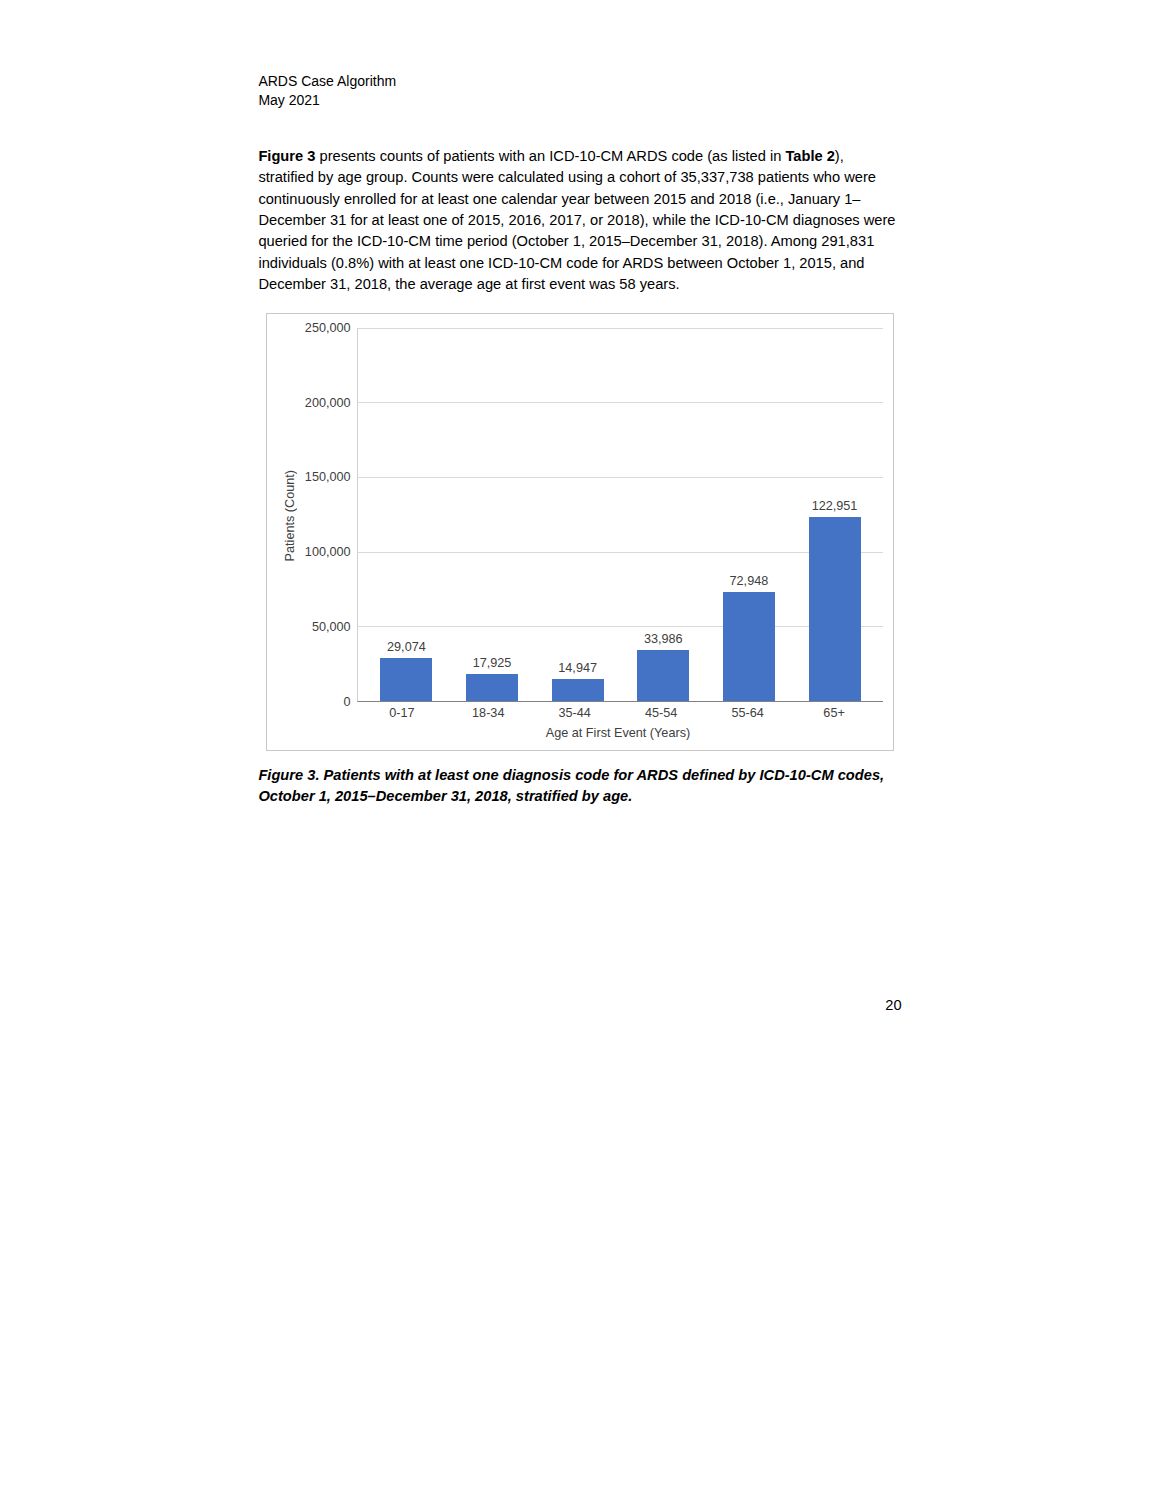ARDS Case Algorithm
May 2021
Figure 3 presents counts of patients with an ICD-10-CM ARDS code (as listed in Table 2), stratified by age group. Counts were calculated using a cohort of 35,337,738 patients who were continuously enrolled for at least one calendar year between 2015 and 2018 (i.e., January 1–December 31 for at least one of 2015, 2016, 2017, or 2018), while the ICD-10-CM diagnoses were queried for the ICD-10-CM time period (October 1, 2015–December 31, 2018). Among 291,831 individuals (0.8%) with at least one ICD-10-CM code for ARDS between October 1, 2015, and December 31, 2018, the average age at first event was 58 years.
Patients (Count)
250,000 200,000 150,000 100,000 50,000 0
29,074
17,925
14,947
33,986
72,948
122,951
0-17 18-34 35-44 45-54 55-64 65+
Age at First Event (Years)
Figure 3. Patients with at least one diagnosis code for ARDS defined by ICD-10-CM codes, October 1, 2015–December 31, 2018, stratified by age.
20